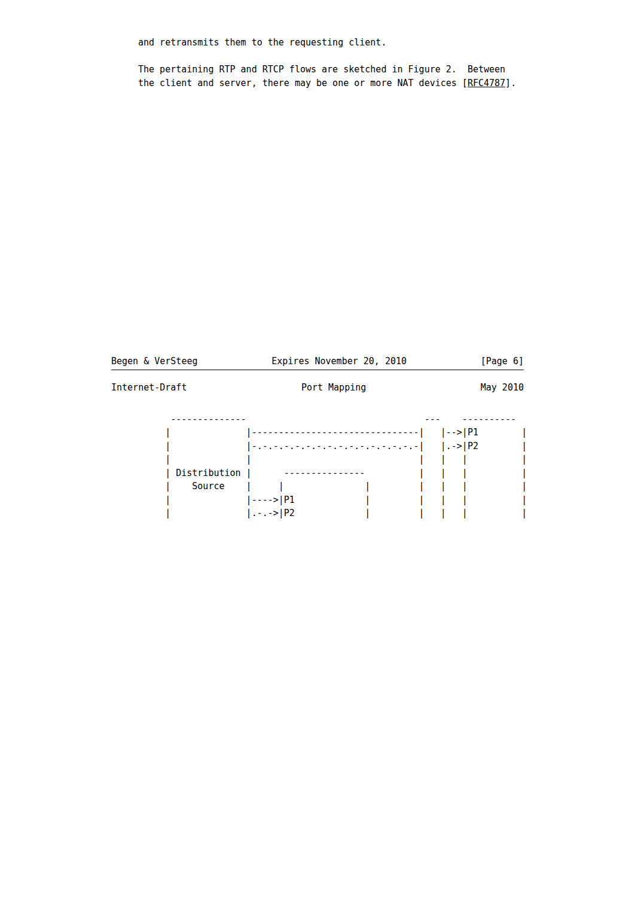and retransmits them to the requesting client.
The pertaining RTP and RTCP flows are sketched in Figure 2. Between the client and server, there may be one or more NAT devices [RFC4787].
Begen & VerSteeg Expires November 20, 2010 [Page 6]
Internet-Draft Port Mapping May 2010
      --------------                                 ---    ----------
     |              |-------------------------------|   |-->|P1        |
     |              |-.-.-.-.-.-.-.-.-.-.-.-.-.-.-.-|   |.->|P2        |
     |              |                               |   |   |          |
     | Distribution |      ---------------          |   |   |          |
     |    Source    |     |               |         |   |   |          |
     |              |---->|P1             |         |   |   |          |
     |              |.-.->|P2             |         |   |   |          |